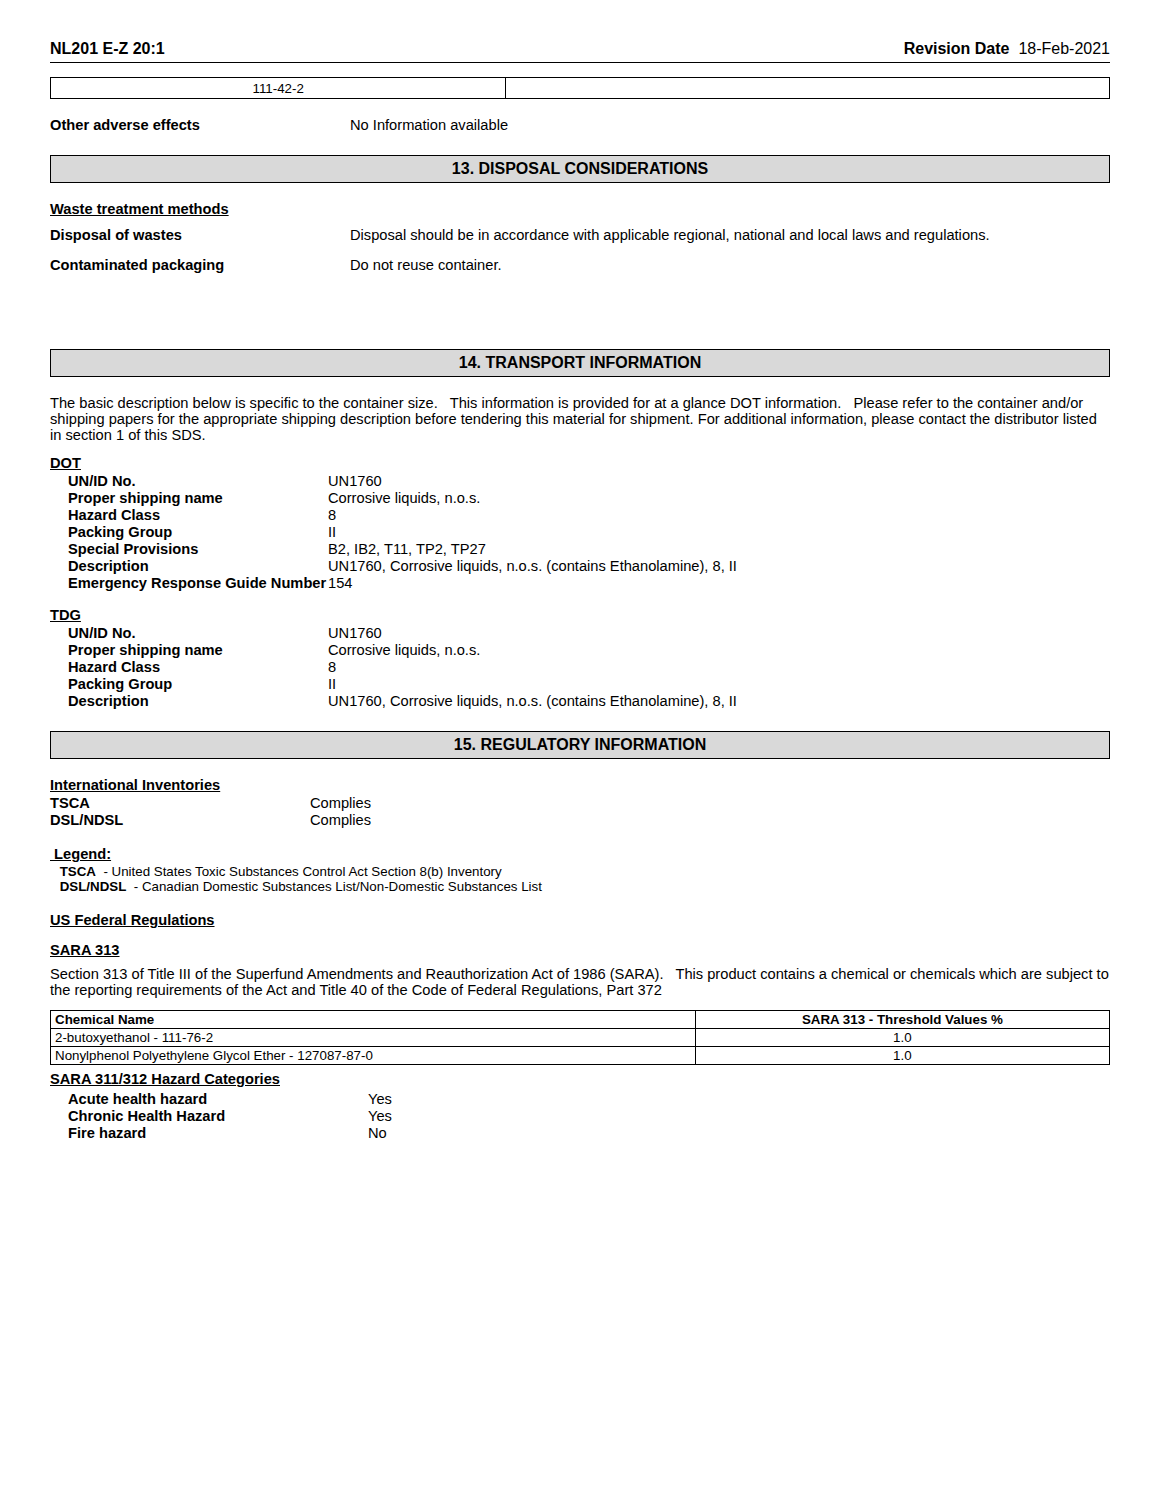NL201 E-Z 20:1
Revision Date 18-Feb-2021
| 111-42-2 | |
Other adverse effects
No Information available
13. DISPOSAL CONSIDERATIONS
Waste treatment methods
Disposal of wastes
Disposal should be in accordance with applicable regional, national and local laws and regulations.
Contaminated packaging
Do not reuse container.
14. TRANSPORT INFORMATION
The basic description below is specific to the container size. This information is provided for at a glance DOT information. Please refer to the container and/or shipping papers for the appropriate shipping description before tendering this material for shipment. For additional information, please contact the distributor listed in section 1 of this SDS.
DOT
UN/ID No.
UN1760
Proper shipping name
Corrosive liquids, n.o.s.
Hazard Class
8
Packing Group
II
Special Provisions
B2, IB2, T11, TP2, TP27
Description
UN1760, Corrosive liquids, n.o.s. (contains Ethanolamine), 8, II
Emergency Response Guide Number
154
TDG
UN/ID No.
UN1760
Proper shipping name
Corrosive liquids, n.o.s.
Hazard Class
8
Packing Group
II
Description
UN1760, Corrosive liquids, n.o.s. (contains Ethanolamine), 8, II
15. REGULATORY INFORMATION
International Inventories
TSCA
Complies
DSL/NDSL
Complies
Legend:
TSCA - United States Toxic Substances Control Act Section 8(b) Inventory
DSL/NDSL - Canadian Domestic Substances List/Non-Domestic Substances List
US Federal Regulations
SARA 313
Section 313 of Title III of the Superfund Amendments and Reauthorization Act of 1986 (SARA). This product contains a chemical or chemicals which are subject to the reporting requirements of the Act and Title 40 of the Code of Federal Regulations, Part 372
| Chemical Name | SARA 313 - Threshold Values % |
| --- | --- |
| 2-butoxyethanol - 111-76-2 | 1.0 |
| Nonylphenol Polyethylene Glycol Ether - 127087-87-0 | 1.0 |
SARA 311/312 Hazard Categories
Acute health hazard
Yes
Chronic Health Hazard
Yes
Fire hazard
No